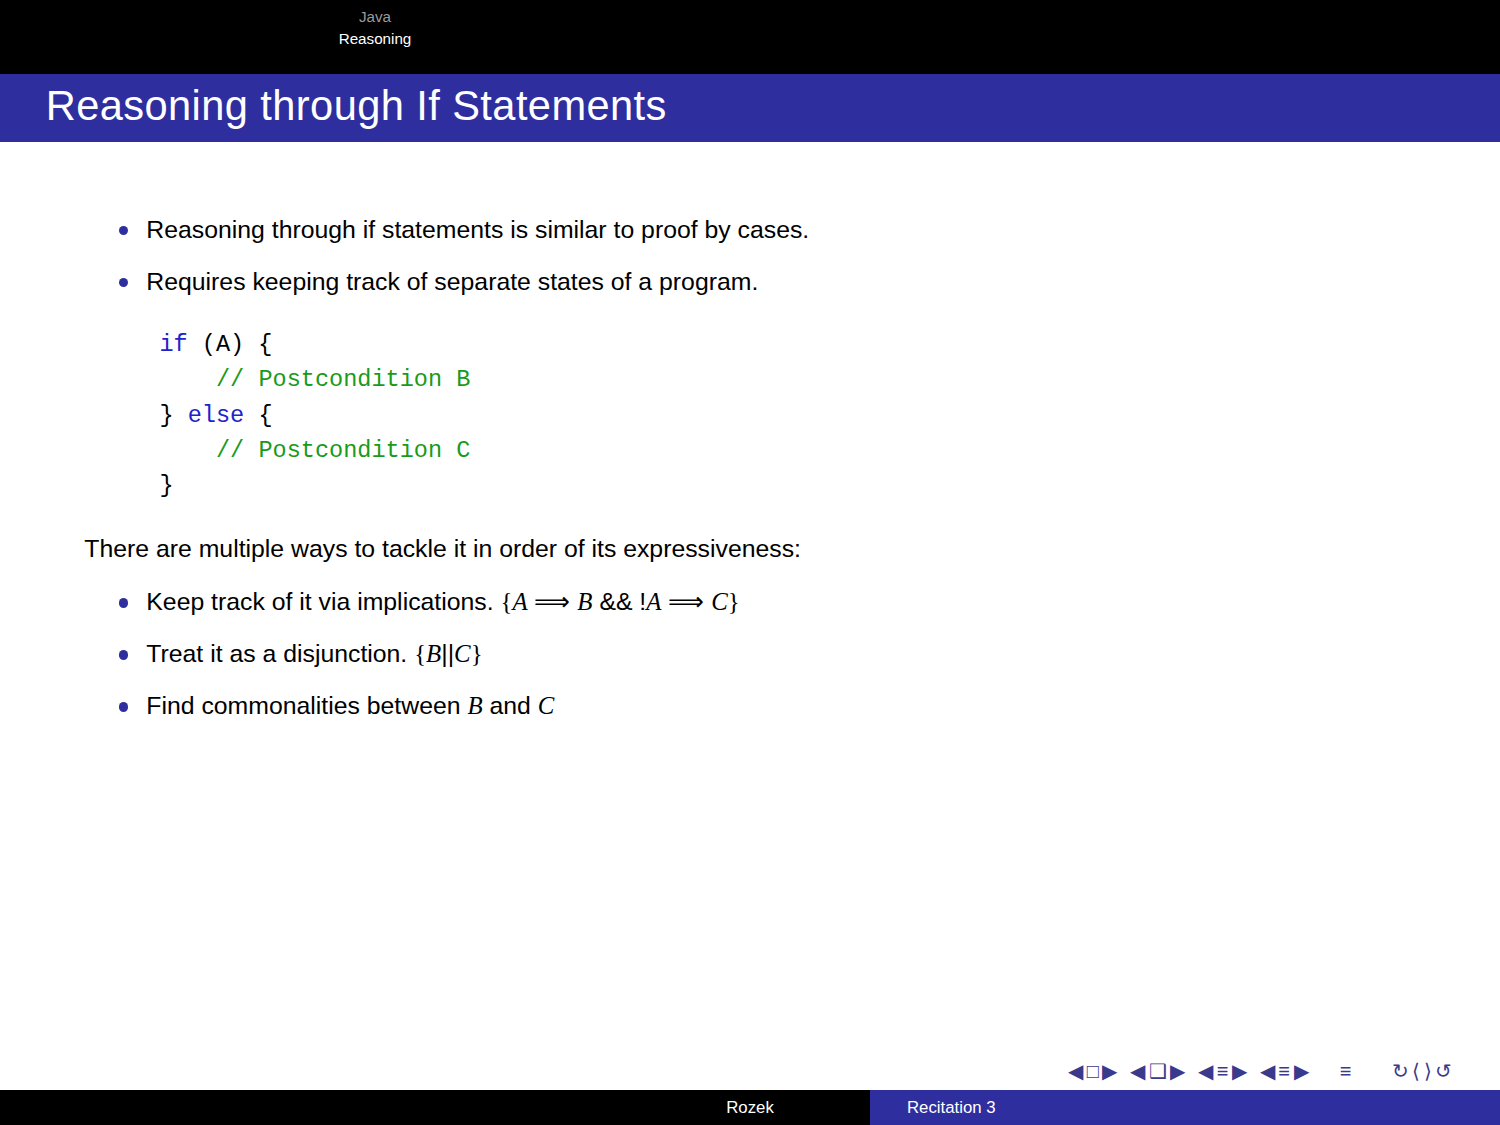Java
Reasoning
Reasoning through If Statements
Reasoning through if statements is similar to proof by cases.
Requires keeping track of separate states of a program.
if (A) {
    // Postcondition B
} else {
    // Postcondition C
}
There are multiple ways to tackle it in order of its expressiveness:
Keep track of it via implications. {A ⟹ B && !A ⟹ C}
Treat it as a disjunction. {B||C}
Find commonalities between B and C
◀□▶ ◀❑▶ ◀≡▶ ◀≡▶ ≡ ↻⟨⟩↺
Rozek
Recitation 3